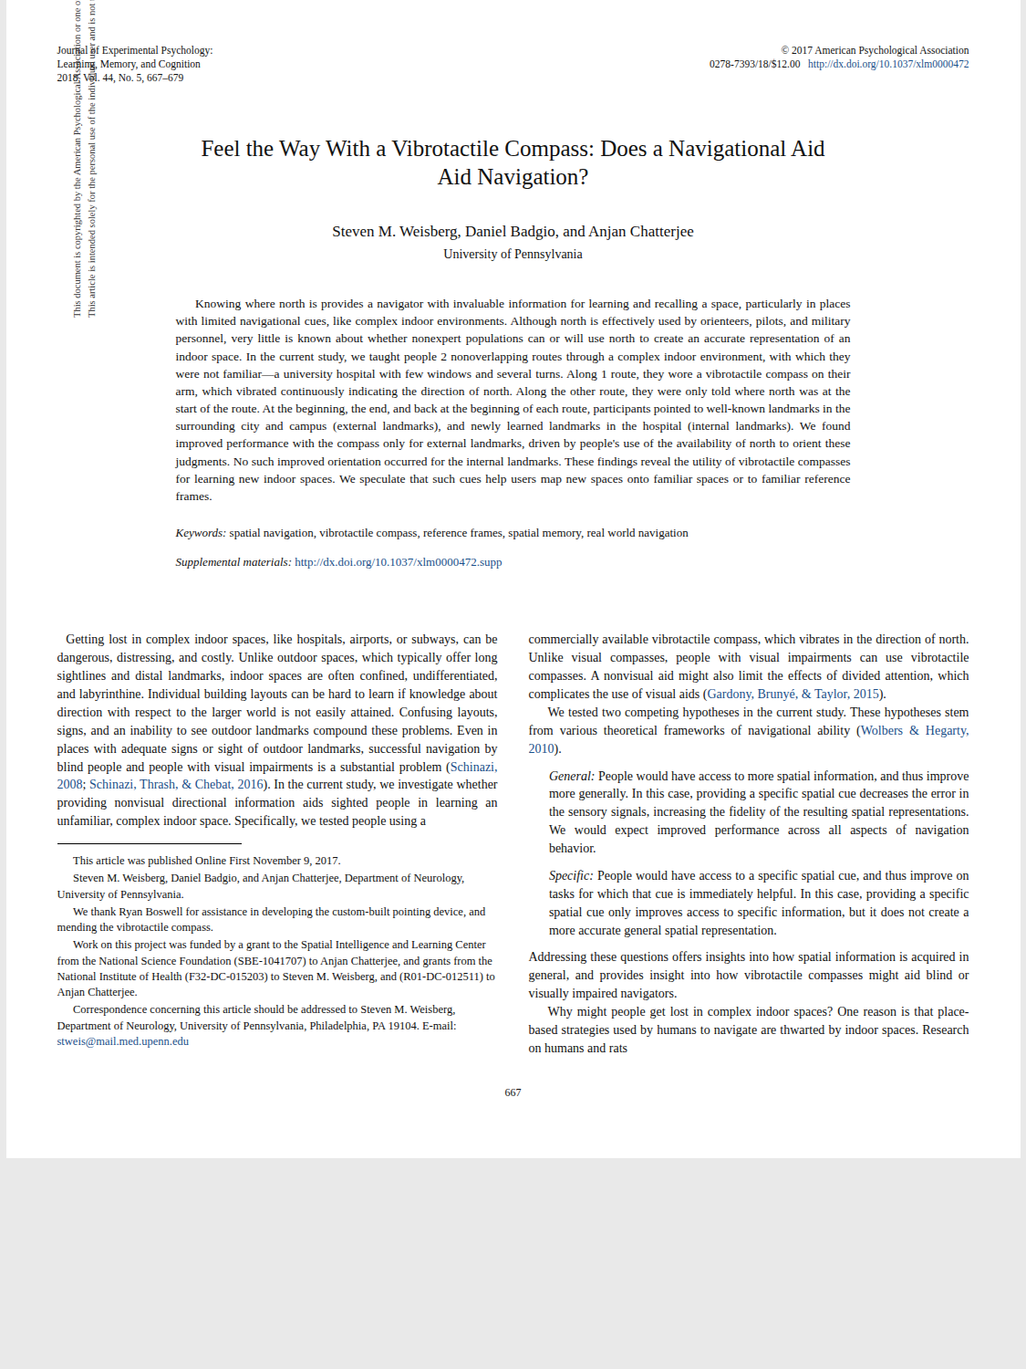This document is copyrighted by the American Psychological Association or one of its allied publishers.
This article is intended solely for the personal use of the individual user and is not to be disseminated broadly.
Journal of Experimental Psychology:
Learning, Memory, and Cognition
2018, Vol. 44, No. 5, 667–679
© 2017 American Psychological Association
0278-7393/18/$12.00 http://dx.doi.org/10.1037/xlm0000472
Feel the Way With a Vibrotactile Compass: Does a Navigational Aid
Aid Navigation?
Steven M. Weisberg, Daniel Badgio, and Anjan Chatterjee
University of Pennsylvania
Knowing where north is provides a navigator with invaluable information for learning and recalling a space, particularly in places with limited navigational cues, like complex indoor environments. Although north is effectively used by orienteers, pilots, and military personnel, very little is known about whether nonexpert populations can or will use north to create an accurate representation of an indoor space. In the current study, we taught people 2 nonoverlapping routes through a complex indoor environment, with which they were not familiar—a university hospital with few windows and several turns. Along 1 route, they wore a vibrotactile compass on their arm, which vibrated continuously indicating the direction of north. Along the other route, they were only told where north was at the start of the route. At the beginning, the end, and back at the beginning of each route, participants pointed to well-known landmarks in the surrounding city and campus (external landmarks), and newly learned landmarks in the hospital (internal landmarks). We found improved performance with the compass only for external landmarks, driven by people's use of the availability of north to orient these judgments. No such improved orientation occurred for the internal landmarks. These findings reveal the utility of vibrotactile compasses for learning new indoor spaces. We speculate that such cues help users map new spaces onto familiar spaces or to familiar reference frames.
Keywords: spatial navigation, vibrotactile compass, reference frames, spatial memory, real world navigation
Supplemental materials: http://dx.doi.org/10.1037/xlm0000472.supp
Getting lost in complex indoor spaces, like hospitals, airports, or subways, can be dangerous, distressing, and costly. Unlike outdoor spaces, which typically offer long sightlines and distal landmarks, indoor spaces are often confined, undifferentiated, and labyrinthine. Individual building layouts can be hard to learn if knowledge about direction with respect to the larger world is not easily attained. Confusing layouts, signs, and an inability to see outdoor landmarks compound these problems. Even in places with adequate signs or sight of outdoor landmarks, successful navigation by blind people and people with visual impairments is a substantial problem (Schinazi, 2008; Schinazi, Thrash, & Chebat, 2016). In the current study, we investigate whether providing nonvisual directional information aids sighted people in learning an unfamiliar, complex indoor space. Specifically, we tested people using a
This article was published Online First November 9, 2017.
Steven M. Weisberg, Daniel Badgio, and Anjan Chatterjee, Department of Neurology, University of Pennsylvania.
We thank Ryan Boswell for assistance in developing the custom-built pointing device, and mending the vibrotactile compass.
Work on this project was funded by a grant to the Spatial Intelligence and Learning Center from the National Science Foundation (SBE-1041707) to Anjan Chatterjee, and grants from the National Institute of Health (F32-DC-015203) to Steven M. Weisberg, and (R01-DC-012511) to Anjan Chatterjee.
Correspondence concerning this article should be addressed to Steven M. Weisberg, Department of Neurology, University of Pennsylvania, Philadelphia, PA 19104. E-mail: stweis@mail.med.upenn.edu
commercially available vibrotactile compass, which vibrates in the direction of north. Unlike visual compasses, people with visual impairments can use vibrotactile compasses. A nonvisual aid might also limit the effects of divided attention, which complicates the use of visual aids (Gardony, Brunyé, & Taylor, 2015).
We tested two competing hypotheses in the current study. These hypotheses stem from various theoretical frameworks of navigational ability (Wolbers & Hegarty, 2010).
General: People would have access to more spatial information, and thus improve more generally. In this case, providing a specific spatial cue decreases the error in the sensory signals, increasing the fidelity of the resulting spatial representations. We would expect improved performance across all aspects of navigation behavior.
Specific: People would have access to a specific spatial cue, and thus improve on tasks for which that cue is immediately helpful. In this case, providing a specific spatial cue only improves access to specific information, but it does not create a more accurate general spatial representation.
Addressing these questions offers insights into how spatial information is acquired in general, and provides insight into how vibrotactile compasses might aid blind or visually impaired navigators.
Why might people get lost in complex indoor spaces? One reason is that place-based strategies used by humans to navigate are thwarted by indoor spaces. Research on humans and rats
667